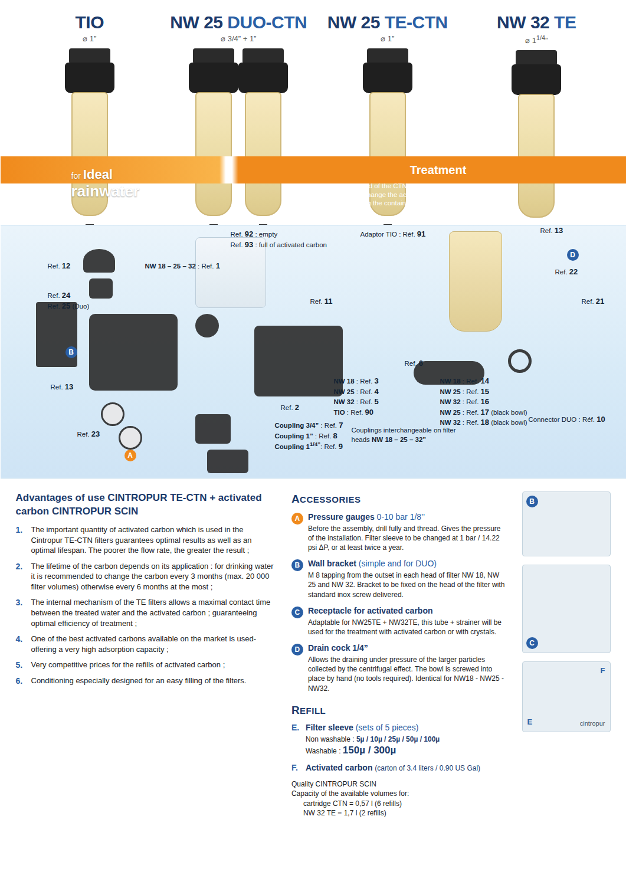TIO
⌀ 1”
NW 25 DUO-CTN
⌀ 3/4” + 1”
NW 25 TE-CTN
⌀ 1”
NW 32 TE
⌀ 11/4”
Treatment
for Ideal rainwater
The removable top lid of the CTN cartridge allows to change the activated carbon while keeping the container.
Ref. 92 : empty
Ref. 93 : full of activated carbon
Adaptor TIO : Réf. 91
Ref. 13
D
Ref. 22
Ref. 21
Ref. 12
NW 18 – 25 – 32 : Ref. 1
Ref. 24
Ref. 25 (Duo)
Ref. 11
B
Ref. 13
Ref. 23
A
NW 18 : Ref. 3
NW 25 : Ref. 4
NW 32 : Ref. 5
TIO : Ref. 90
Ref. 6
Ref. 2
Coupling 3/4” : Ref. 7
Coupling 1” : Ref. 8
Coupling 11/4”: Ref. 9
Couplings interchangeable on filter
heads NW 18 – 25 – 32”
NW 18 : Ref. 14
NW 25 : Ref. 15
NW 32 : Ref. 16
NW 25 : Ref. 17 (black bowl)
NW 32 : Ref. 18 (black bowl)
Connector DUO : Réf. 10
Advantages of use CINTROPUR TE-CTN + activated carbon CINTROPUR SCIN
The important quantity of activated carbon which is used in the Cintropur TE-CTN filters guarantees optimal results as well as an optimal lifespan. The poorer the flow rate, the greater the result ;
The lifetime of the carbon depends on its application : for drinking water it is recommended to change the carbon every 3 months (max. 20 000 filter volumes) otherwise every 6 months at the most ;
The internal mechanism of the TE filters allows a maximal contact time between the treated water and the activated carbon ; guaranteeing optimal efficiency of treatment ;
One of the best activated carbons available on the market is used-offering a very high adsorption capacity ;
Very competitive prices for the refills of activated carbon ;
Conditioning especially designed for an easy filling of the filters.
ACCESSORIES
A
Pressure gauges 0-10 bar 1/8’’
Before the assembly, drill fully and thread. Gives the pressure of the installation. Filter sleeve to be changed at 1 bar / 14.22 psi ΔP, or at least twice a year.
B
Wall bracket (simple and for DUO)
M 8 tapping from the outset in each head of filter NW 18, NW 25 and NW 32. Bracket to be fixed on the head of the filter with standard inox screw delivered.
C
Receptacle for activated carbon
Adaptable for NW25TE + NW32TE, this tube + strainer will be used for the treatment with activated carbon or with crystals.
D
Drain cock 1/4”
Allows the draining under pressure of the larger particles collected by the centrifugal effect. The bowl is screwed into place by hand (no tools required). Identical for NW18 - NW25 - NW32.
REFILL
E.
Filter sleeve (sets of 5 pieces)
Non washable : 5µ / 10µ / 25µ / 50µ / 100µ
Washable : 150µ / 300µ
F.
Activated carbon (carton of 3.4 liters / 0.90 US Gal)
Quality CINTROPUR SCIN
Capacity of the available volumes for:
cartridge CTN = 0,57 l (6 refills)
NW 32 TE = 1,7 l (2 refills)
B
C
F E cintropur